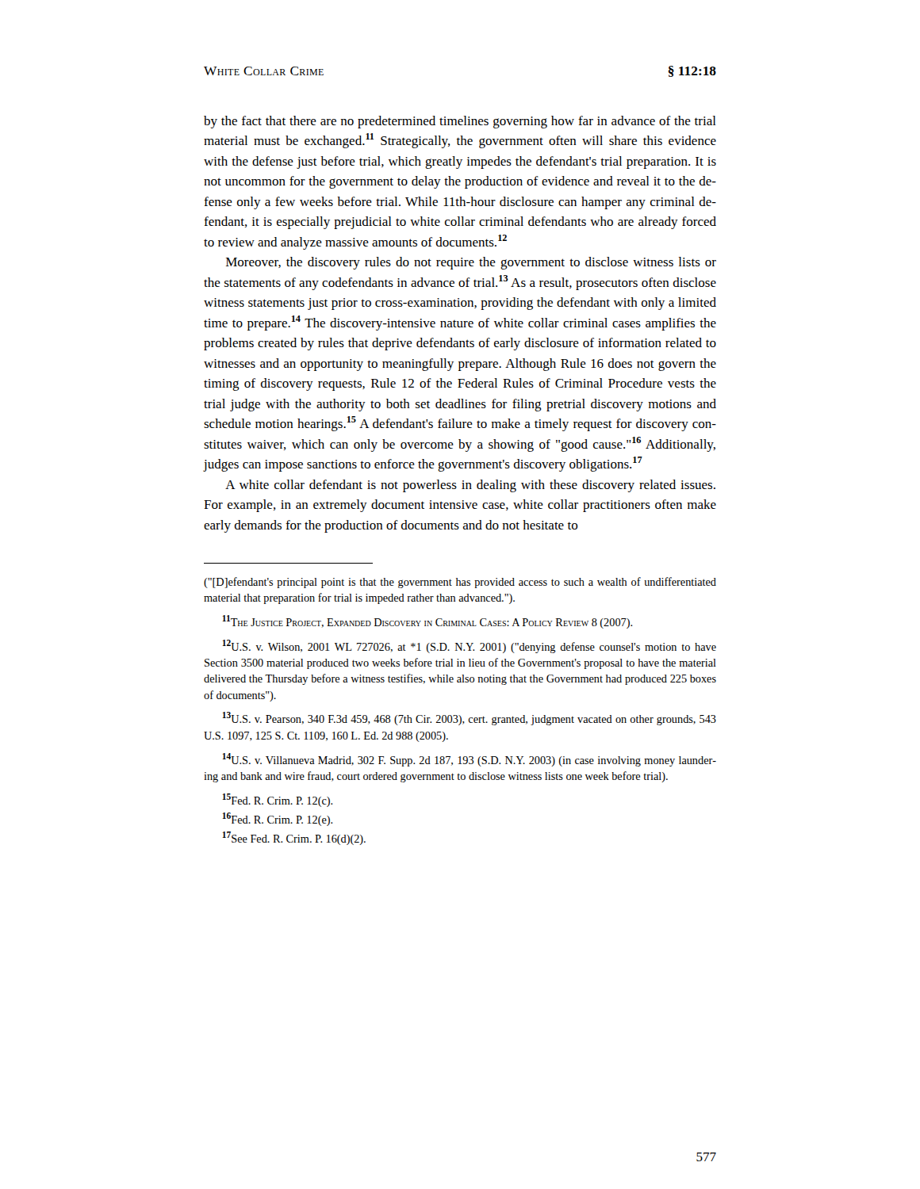White Collar Crime § 112:18
by the fact that there are no predetermined timelines governing how far in advance of the trial material must be exchanged.11 Strategically, the government often will share this evidence with the defense just before trial, which greatly impedes the defendant's trial preparation. It is not uncommon for the government to delay the production of evidence and reveal it to the defense only a few weeks before trial. While 11th-hour disclosure can hamper any criminal defendant, it is especially prejudicial to white collar criminal defendants who are already forced to review and analyze massive amounts of documents.12
Moreover, the discovery rules do not require the government to disclose witness lists or the statements of any codefendants in advance of trial.13 As a result, prosecutors often disclose witness statements just prior to cross-examination, providing the defendant with only a limited time to prepare.14 The discovery-intensive nature of white collar criminal cases amplifies the problems created by rules that deprive defendants of early disclosure of information related to witnesses and an opportunity to meaningfully prepare. Although Rule 16 does not govern the timing of discovery requests, Rule 12 of the Federal Rules of Criminal Procedure vests the trial judge with the authority to both set deadlines for filing pretrial discovery motions and schedule motion hearings.15 A defendant's failure to make a timely request for discovery constitutes waiver, which can only be overcome by a showing of "good cause."16 Additionally, judges can impose sanctions to enforce the government's discovery obligations.17
A white collar defendant is not powerless in dealing with these discovery related issues. For example, in an extremely document intensive case, white collar practitioners often make early demands for the production of documents and do not hesitate to
("[D]efendant's principal point is that the government has provided access to such a wealth of undifferentiated material that preparation for trial is impeded rather than advanced.").
11The Justice Project, Expanded Discovery in Criminal Cases: A Policy Review 8 (2007).
12U.S. v. Wilson, 2001 WL 727026, at *1 (S.D. N.Y. 2001) ("denying defense counsel's motion to have Section 3500 material produced two weeks before trial in lieu of the Government's proposal to have the material delivered the Thursday before a witness testifies, while also noting that the Government had produced 225 boxes of documents").
13U.S. v. Pearson, 340 F.3d 459, 468 (7th Cir. 2003), cert. granted, judgment vacated on other grounds, 543 U.S. 1097, 125 S. Ct. 1109, 160 L. Ed. 2d 988 (2005).
14U.S. v. Villanueva Madrid, 302 F. Supp. 2d 187, 193 (S.D. N.Y. 2003) (in case involving money laundering and bank and wire fraud, court ordered government to disclose witness lists one week before trial).
15Fed. R. Crim. P. 12(c).
16Fed. R. Crim. P. 12(e).
17See Fed. R. Crim. P. 16(d)(2).
577